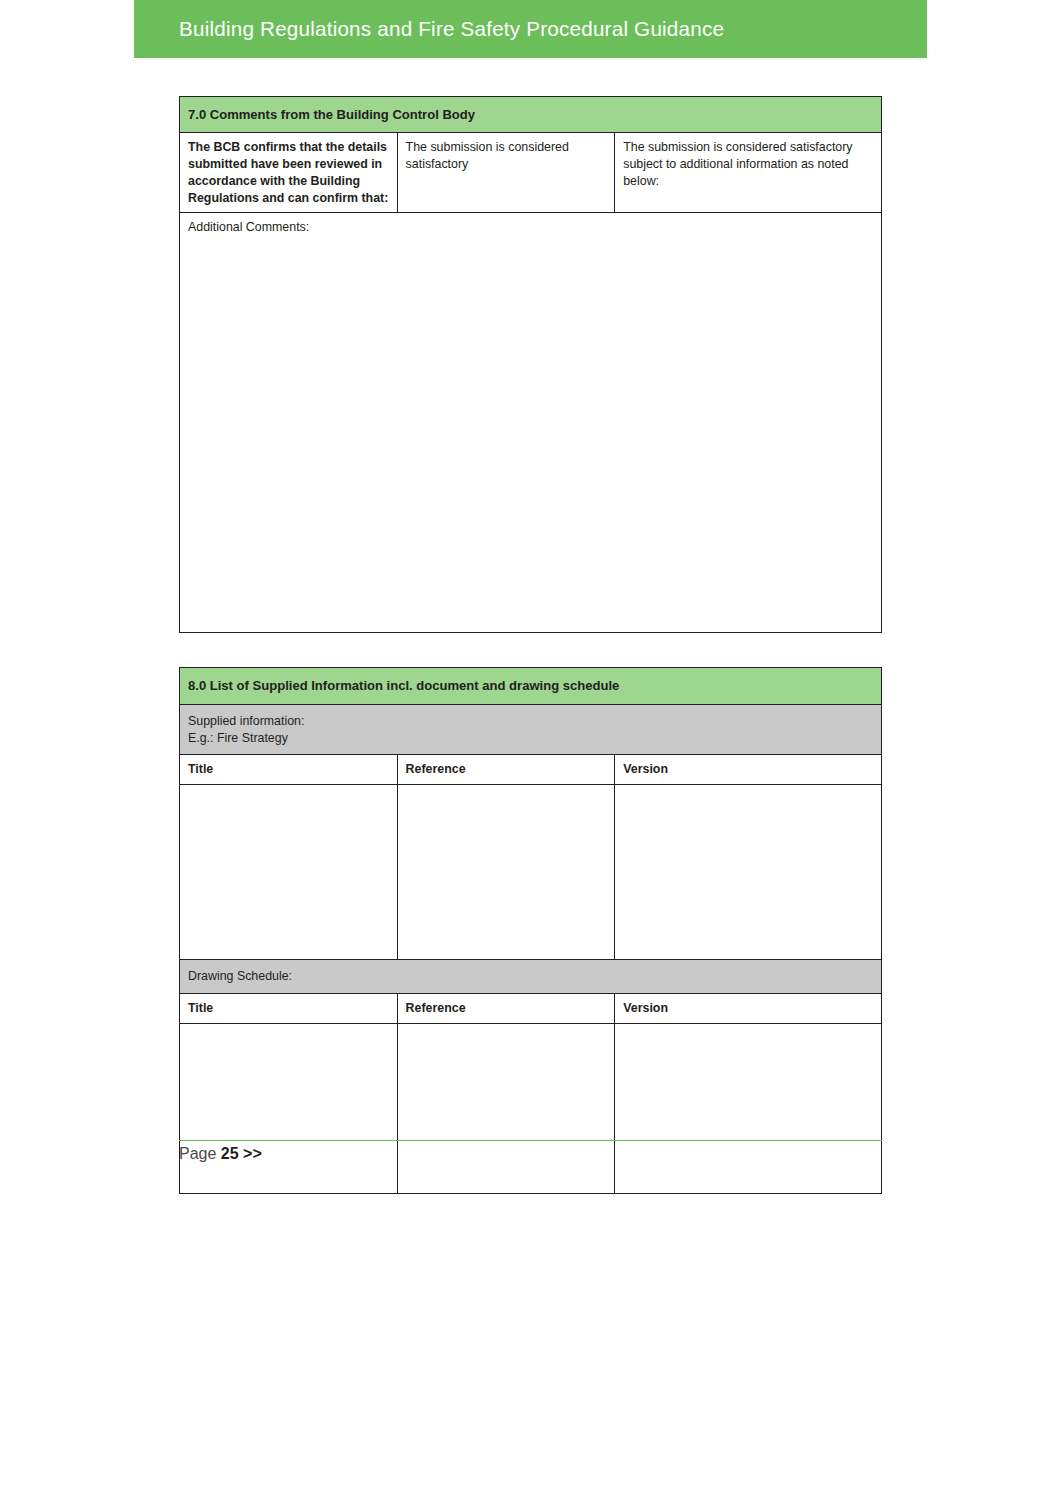Building Regulations and Fire Safety Procedural Guidance
| 7.0 Comments from the Building Control Body |
| The BCB confirms that the details submitted have been reviewed in accordance with the Building Regulations and can confirm that: | The submission is considered satisfactory | The submission is considered satisfactory subject to additional information as noted below: |
| Additional Comments: |
| 8.0 List of Supplied Information incl. document and drawing schedule |
| Supplied information: E.g.: Fire Strategy |
| Title | Reference | Version |
| Drawing Schedule: |
| Title | Reference | Version |
Page 25 >>